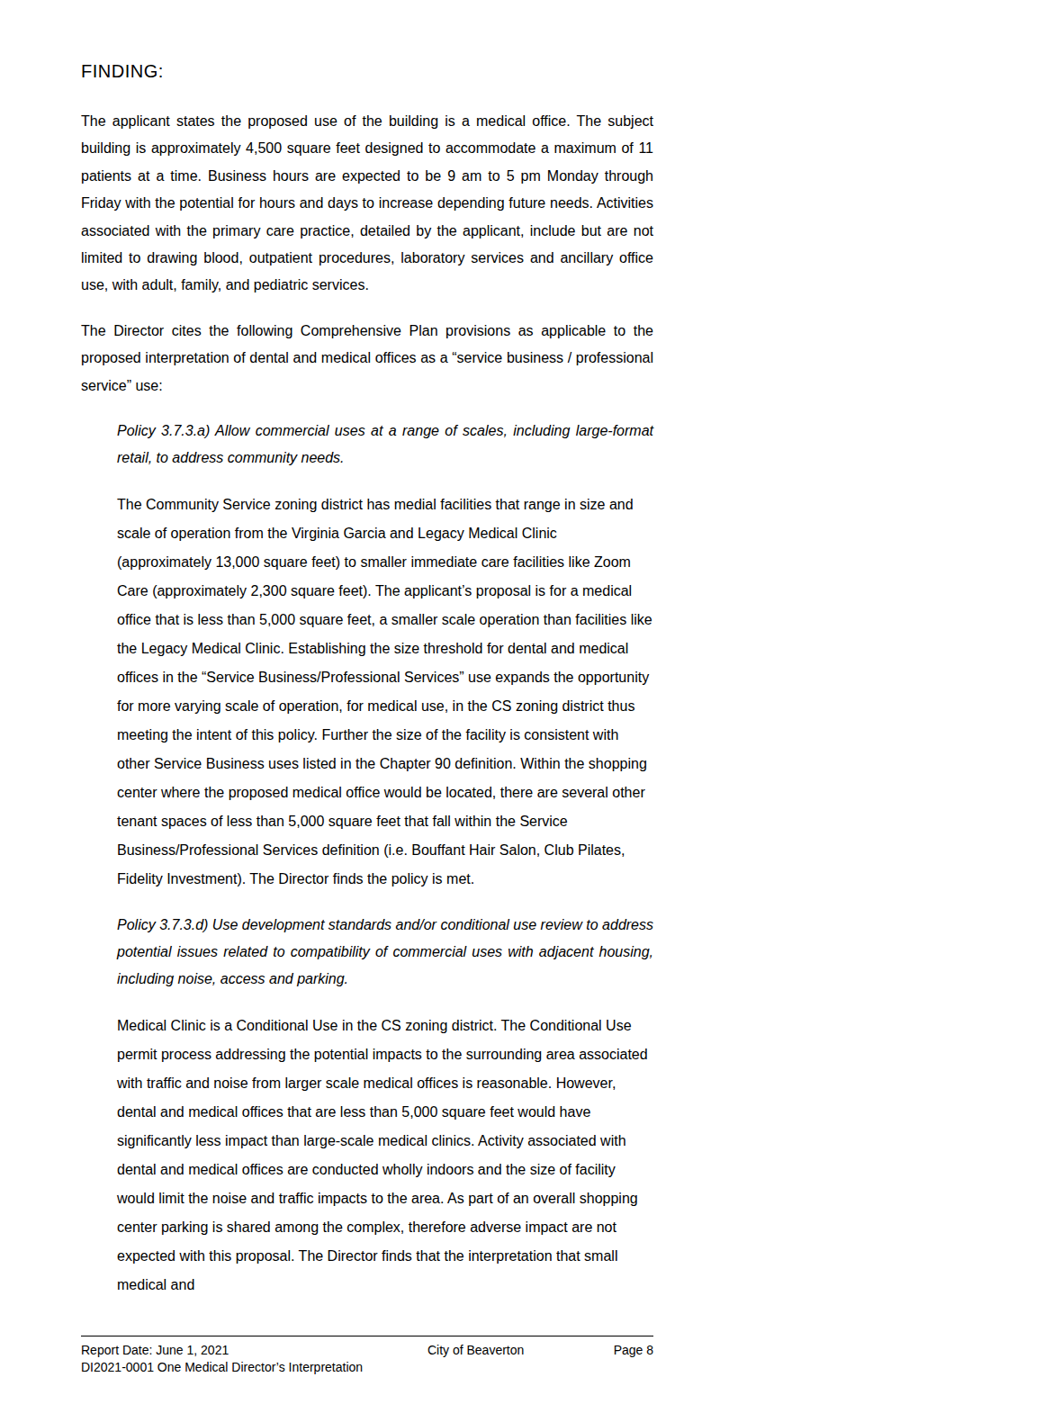FINDING:
The applicant states the proposed use of the building is a medical office. The subject building is approximately 4,500 square feet designed to accommodate a maximum of 11 patients at a time. Business hours are expected to be 9 am to 5 pm Monday through Friday with the potential for hours and days to increase depending future needs. Activities associated with the primary care practice, detailed by the applicant, include but are not limited to drawing blood, outpatient procedures, laboratory services and ancillary office use, with adult, family, and pediatric services.
The Director cites the following Comprehensive Plan provisions as applicable to the proposed interpretation of dental and medical offices as a “service business / professional service” use:
Policy 3.7.3.a) Allow commercial uses at a range of scales, including large-format retail, to address community needs.
The Community Service zoning district has medial facilities that range in size and scale of operation from the Virginia Garcia and Legacy Medical Clinic (approximately 13,000 square feet) to smaller immediate care facilities like Zoom Care (approximately 2,300 square feet). The applicant’s proposal is for a medical office that is less than 5,000 square feet, a smaller scale operation than facilities like the Legacy Medical Clinic. Establishing the size threshold for dental and medical offices in the “Service Business/Professional Services” use expands the opportunity for more varying scale of operation, for medical use, in the CS zoning district thus meeting the intent of this policy. Further the size of the facility is consistent with other Service Business uses listed in the Chapter 90 definition. Within the shopping center where the proposed medical office would be located, there are several other tenant spaces of less than 5,000 square feet that fall within the Service Business/Professional Services definition (i.e. Bouffant Hair Salon, Club Pilates, Fidelity Investment). The Director finds the policy is met.
Policy 3.7.3.d) Use development standards and/or conditional use review to address potential issues related to compatibility of commercial uses with adjacent housing, including noise, access and parking.
Medical Clinic is a Conditional Use in the CS zoning district. The Conditional Use permit process addressing the potential impacts to the surrounding area associated with traffic and noise from larger scale medical offices is reasonable. However, dental and medical offices that are less than 5,000 square feet would have significantly less impact than large-scale medical clinics. Activity associated with dental and medical offices are conducted wholly indoors and the size of facility would limit the noise and traffic impacts to the area. As part of an overall shopping center parking is shared among the complex, therefore adverse impact are not expected with this proposal. The Director finds that the interpretation that small medical and
| Report Date: June 1, 2021 | City of Beaverton | Page 8 |
| DI2021-0001 One Medical Director’s Interpretation |